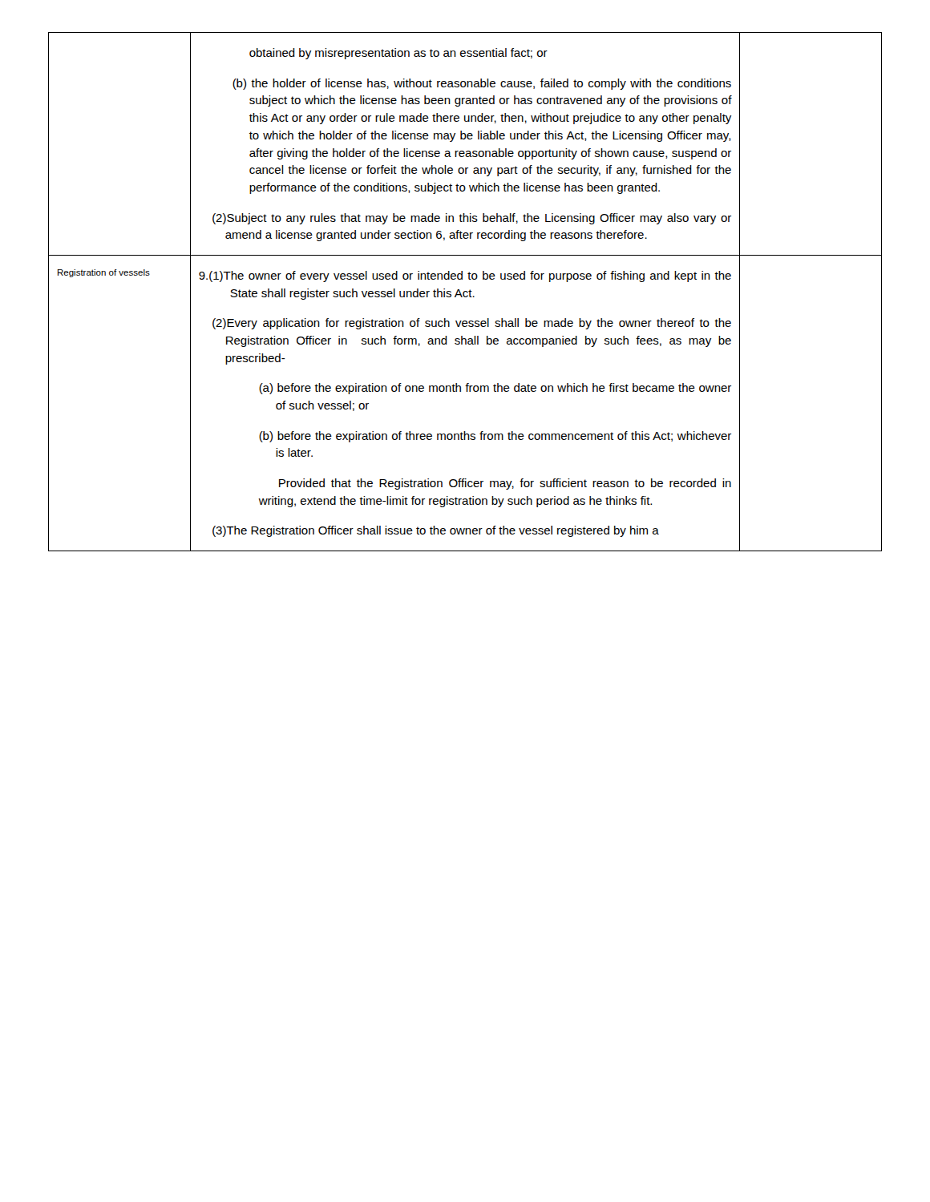| | obtained by misrepresentation as to an essential fact; or (b) the holder of license has, without reasonable cause, failed to comply with the conditions subject to which the license has been granted or has contravened any of the provisions of this Act or any order or rule made there under, then, without prejudice to any other penalty to which the holder of the license may be liable under this Act, the Licensing Officer may, after giving the holder of the license a reasonable opportunity of shown cause, suspend or cancel the license or forfeit the whole or any part of the security, if any, furnished for the performance of the conditions, subject to which the license has been granted. (2)Subject to any rules that may be made in this behalf, the Licensing Officer may also vary or amend a license granted under section 6, after recording the reasons therefore. | |
| Registration of vessels | 9.(1)The owner of every vessel used or intended to be used for purpose of fishing and kept in the State shall register such vessel under this Act. (2)Every application for registration of such vessel shall be made by the owner thereof to the Registration Officer in such form, and shall be accompanied by such fees, as may be prescribed- (a) before the expiration of one month from the date on which he first became the owner of such vessel; or (b) before the expiration of three months from the commencement of this Act; whichever is later. Provided that the Registration Officer may, for sufficient reason to be recorded in writing, extend the time-limit for registration by such period as he thinks fit. (3)The Registration Officer shall issue to the owner of the vessel registered by him a | |